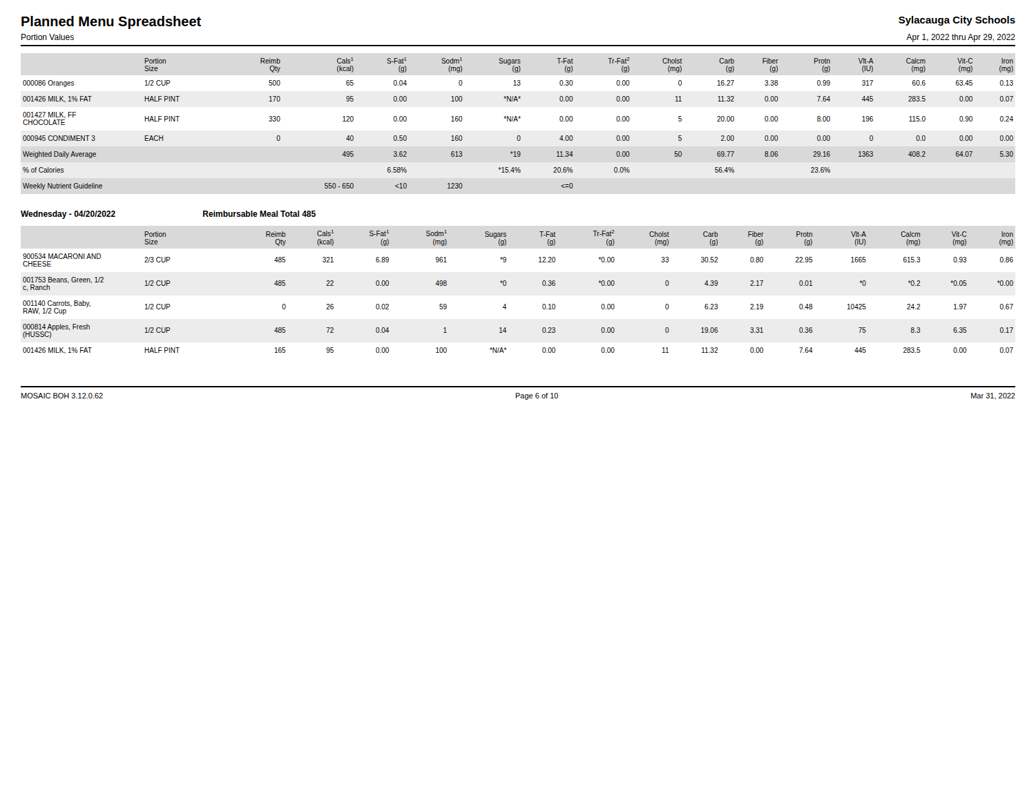Planned Menu Spreadsheet
Sylacauga City Schools
Portion Values
Apr 1, 2022 thru Apr 29, 2022
| | Portion Size | Reimb Qty | Cals 1 (kcal) | S-Fat 1 (g) | Sodm 1 (mg) | Sugars (g) | T-Fat (g) | Tr-Fat 2 (g) | Cholst (mg) | Carb (g) | Fiber (g) | Protn (g) | Vlt-A (IU) | Calcm (mg) | Vit-C (mg) | Iron (mg) |
| --- | --- | --- | --- | --- | --- | --- | --- | --- | --- | --- | --- | --- | --- | --- | --- | --- |
| 000086 Oranges | 1/2 CUP | 500 | 65 | 0.04 | 0 | 13 | 0.30 | 0.00 | 0 | 16.27 | 3.38 | 0.99 | 317 | 60.6 | 63.45 | 0.13 |
| 001426 MILK, 1% FAT | HALF PINT | 170 | 95 | 0.00 | 100 | *N/A* | 0.00 | 0.00 | 11 | 11.32 | 0.00 | 7.64 | 445 | 283.5 | 0.00 | 0.07 |
| 001427 MILK, FF CHOCOLATE | HALF PINT | 330 | 120 | 0.00 | 160 | *N/A* | 0.00 | 0.00 | 5 | 20.00 | 0.00 | 8.00 | 196 | 115.0 | 0.90 | 0.24 |
| 000945 CONDIMENT 3 | EACH | 0 | 40 | 0.50 | 160 | 0 | 4.00 | 0.00 | 5 | 2.00 | 0.00 | 0.00 | 0 | 0.0 | 0.00 | 0.00 |
| Weighted Daily Average | | | 495 | 3.62 | 613 | *19 | 11.34 | 0.00 | 50 | 69.77 | 8.06 | 29.16 | 1363 | 408.2 | 64.07 | 5.30 |
| % of Calories | | | | 6.58% | | *15.4% | 20.6% | 0.0% | | 56.4% | | 23.6% | | | | |
| Weekly Nutrient Guideline | | | 550 - 650 | <10 | 1230 | | <=0 | | | | | | | | | |
Wednesday - 04/20/2022 Reimbursable Meal Total 485
| | Portion Size | Reimb Qty | Cals 1 (kcal) | S-Fat 1 (g) | Sodm 1 (mg) | Sugars (g) | T-Fat (g) | Tr-Fat 2 (g) | Cholst (mg) | Carb (g) | Fiber (g) | Protn (g) | Vlt-A (IU) | Calcm (mg) | Vit-C (mg) | Iron (mg) |
| --- | --- | --- | --- | --- | --- | --- | --- | --- | --- | --- | --- | --- | --- | --- | --- | --- |
| 900534 MACARONI AND CHEESE | 2/3 CUP | 485 | 321 | 6.89 | 961 | *9 | 12.20 | *0.00 | 33 | 30.52 | 0.80 | 22.95 | 1665 | 615.3 | 0.93 | 0.86 |
| 001753 Beans, Green, 1/2 c, Ranch | 1/2 CUP | 485 | 22 | 0.00 | 498 | *0 | 0.36 | *0.00 | 0 | 4.39 | 2.17 | 0.01 | *0 | *0.2 | *0.05 | *0.00 |
| 001140 Carrots, Baby, RAW, 1/2 Cup | 1/2 CUP | 0 | 26 | 0.02 | 59 | 4 | 0.10 | 0.00 | 0 | 6.23 | 2.19 | 0.48 | 10425 | 24.2 | 1.97 | 0.67 |
| 000814 Apples, Fresh (HUSSC) | 1/2 CUP | 485 | 72 | 0.04 | 1 | 14 | 0.23 | 0.00 | 0 | 19.06 | 3.31 | 0.36 | 75 | 8.3 | 6.35 | 0.17 |
| 001426 MILK, 1% FAT | HALF PINT | 165 | 95 | 0.00 | 100 | *N/A* | 0.00 | 0.00 | 11 | 11.32 | 0.00 | 7.64 | 445 | 283.5 | 0.00 | 0.07 |
MOSAIC BOH 3.12.0.62
Page 6 of 10
Mar 31, 2022